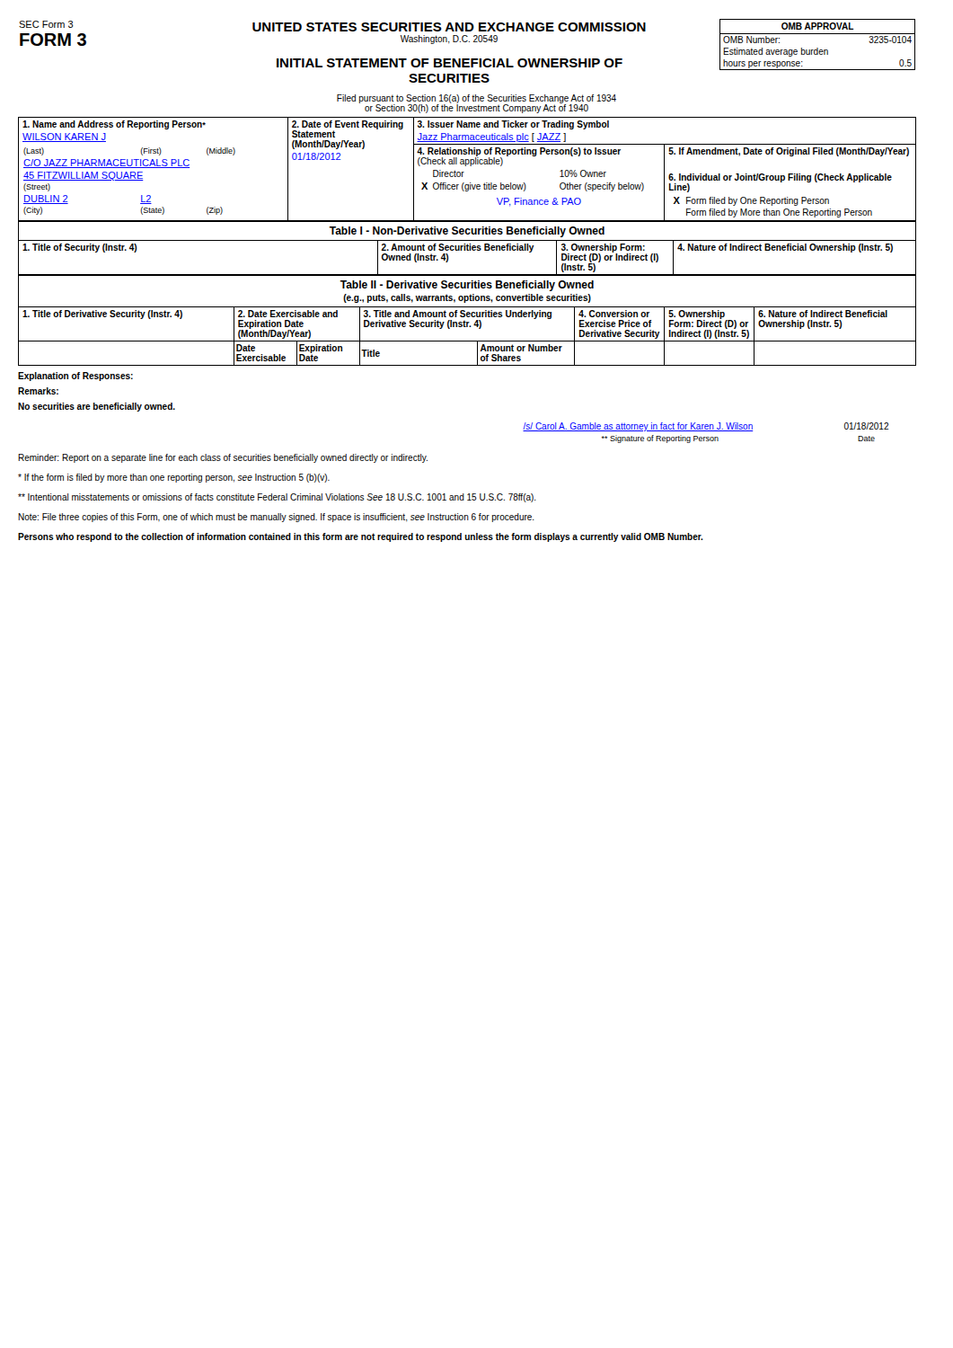| SEC Form 3 FORM 3 | UNITED STATES SECURITIES AND EXCHANGE COMMISSION Washington, D.C. 20549 INITIAL STATEMENT OF BENEFICIAL OWNERSHIP OF SECURITIES | / OMB APPROVAL / / OMB Number: / 3235-0104 / / Estimated average burden / / hours per response: / 0.5 / |
Filed pursuant to Section 16(a) of the Securities Exchange Act of 1934
or Section 30(h) of the Investment Company Act of 1940
| 1. Name and Address of Reporting Person * WILSON KAREN J / (Last) / (First) / (Middle) / / C/O JAZZ PHARMACEUTICALS PLC / / 45 FITZWILLIAM SQUARE / / (Street) / / DUBLIN 2 / L2 / / / (City) / (State) / (Zip) / | 2. Date of Event Requiring Statement (Month/Day/Year) 01/18/2012 | / 3. Issuer Name and Ticker or Trading Symbol Jazz Pharmaceuticals plc [ JAZZ ] / / 4. Relationship of Reporting Person(s) to Issuer (Check all applicable) / / Director / / 10% Owner / / X / Officer (give title below) / / Other (specify below) / VP, Finance & PAO / 5. If Amendment, Date of Original Filed (Month/Day/Year) 6. Individual or Joint/Group Filing (Check Applicable Line) / X / Form filed by One Reporting Person / / / Form filed by More than One Reporting Person / / |
| Table I - Non-Derivative Securities Beneficially Owned |
| 1. Title of Security (Instr. 4) | 2. Amount of Securities Beneficially Owned (Instr. 4) | 3. Ownership Form: Direct (D) or Indirect (I) (Instr. 5) | 4. Nature of Indirect Beneficial Ownership (Instr. 5) |
| Table II - Derivative Securities Beneficially Owned (e.g., puts, calls, warrants, options, convertible securities) |
| 1. Title of Derivative Security (Instr. 4) | 2. Date Exercisable and Expiration Date (Month/Day/Year) | 3. Title and Amount of Securities Underlying Derivative Security (Instr. 4) | 4. Conversion or Exercise Price of Derivative Security | 5. Ownership Form: Direct (D) or Indirect (I) (Instr. 5) | 6. Nature of Indirect Beneficial Ownership (Instr. 5) |
| | / Date Exercisable / Expiration Date / | / Title / Amount or Number of Shares / | | | |
Explanation of Responses:
Remarks:
No securities are beneficially owned.
| | /s/ Carol A. Gamble as attorney in fact for Karen J. Wilson | 01/18/2012 |
| | ** Signature of Reporting Person | Date |
Reminder: Report on a separate line for each class of securities beneficially owned directly or indirectly.
* If the form is filed by more than one reporting person, see Instruction 5 (b)(v).
** Intentional misstatements or omissions of facts constitute Federal Criminal Violations See 18 U.S.C. 1001 and 15 U.S.C. 78ff(a).
Note: File three copies of this Form, one of which must be manually signed. If space is insufficient, see Instruction 6 for procedure.
Persons who respond to the collection of information contained in this form are not required to respond unless the form displays a currently valid OMB Number.